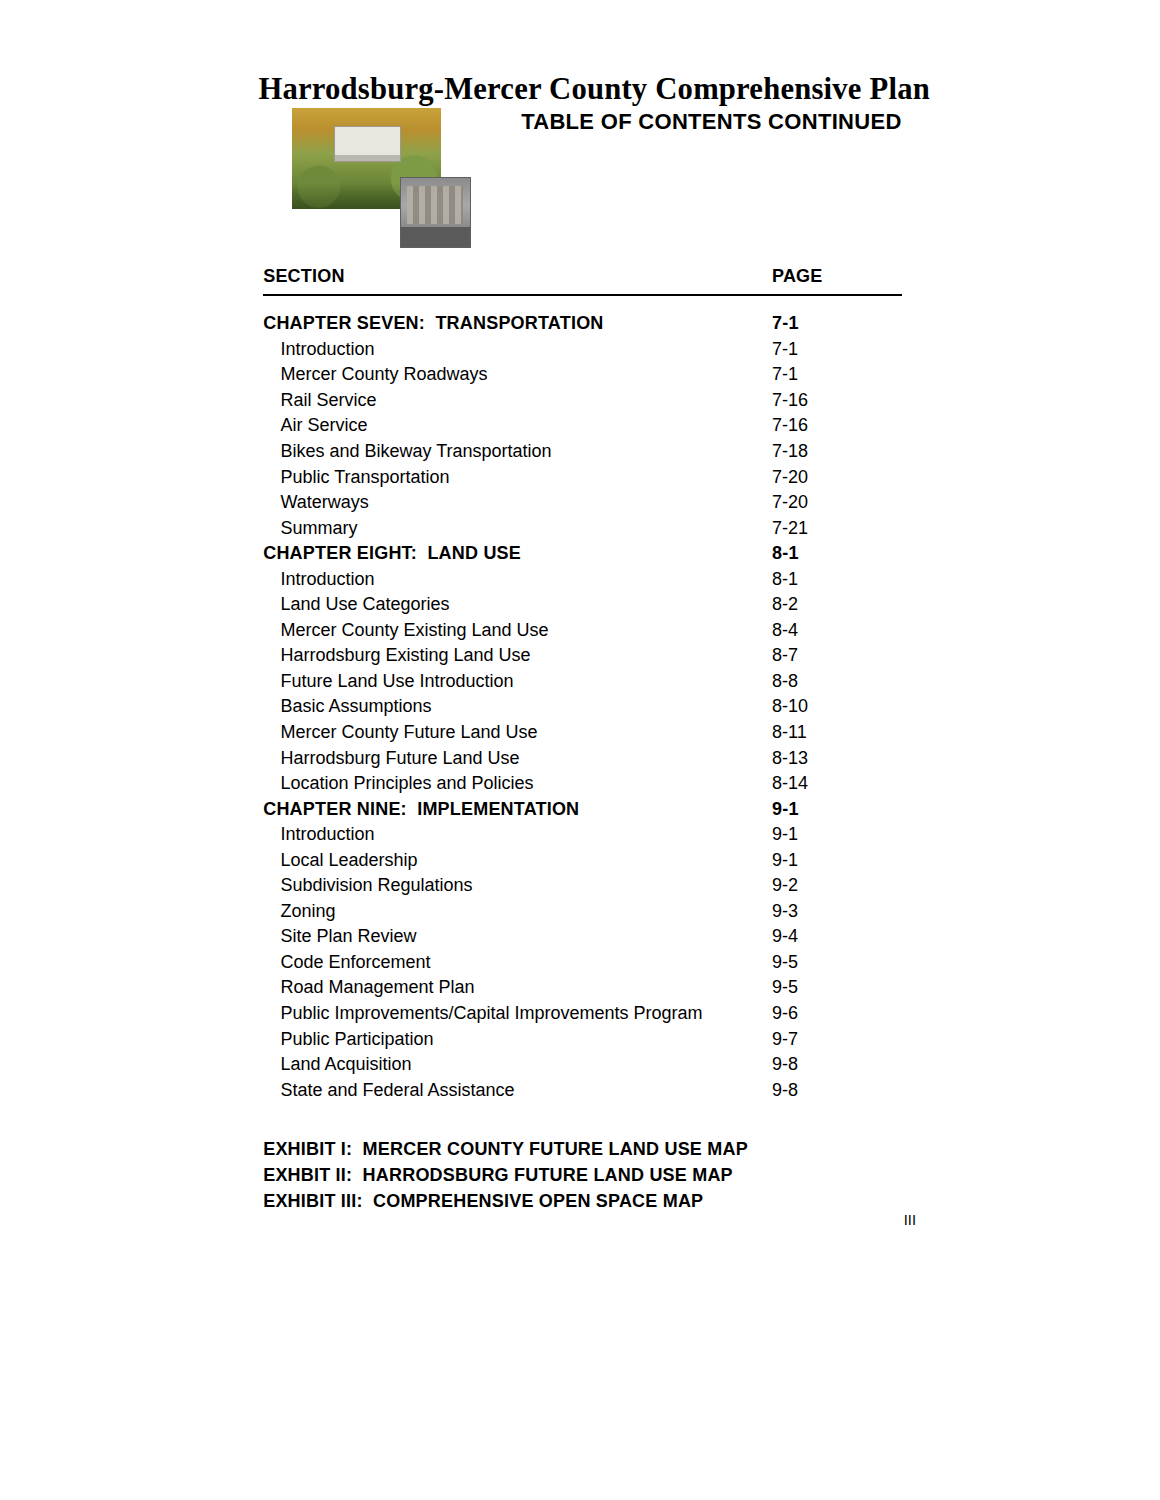Harrodsburg-Mercer County Comprehensive Plan
TABLE OF CONTENTS CONTINUED
| SECTION | PAGE |
| CHAPTER SEVEN: TRANSPORTATION | 7-1 |
| Introduction | 7-1 |
| Mercer County Roadways | 7-1 |
| Rail Service | 7-16 |
| Air Service | 7-16 |
| Bikes and Bikeway Transportation | 7-18 |
| Public Transportation | 7-20 |
| Waterways | 7-20 |
| Summary | 7-21 |
| CHAPTER EIGHT: LAND USE | 8-1 |
| Introduction | 8-1 |
| Land Use Categories | 8-2 |
| Mercer County Existing Land Use | 8-4 |
| Harrodsburg Existing Land Use | 8-7 |
| Future Land Use Introduction | 8-8 |
| Basic Assumptions | 8-10 |
| Mercer County Future Land Use | 8-11 |
| Harrodsburg Future Land Use | 8-13 |
| Location Principles and Policies | 8-14 |
| CHAPTER NINE: IMPLEMENTATION | 9-1 |
| Introduction | 9-1 |
| Local Leadership | 9-1 |
| Subdivision Regulations | 9-2 |
| Zoning | 9-3 |
| Site Plan Review | 9-4 |
| Code Enforcement | 9-5 |
| Road Management Plan | 9-5 |
| Public Improvements/Capital Improvements Program | 9-6 |
| Public Participation | 9-7 |
| Land Acquisition | 9-8 |
| State and Federal Assistance | 9-8 |
EXHIBIT I: MERCER COUNTY FUTURE LAND USE MAP
EXHBIT II: HARRODSBURG FUTURE LAND USE MAP
EXHIBIT III: COMPREHENSIVE OPEN SPACE MAP
III